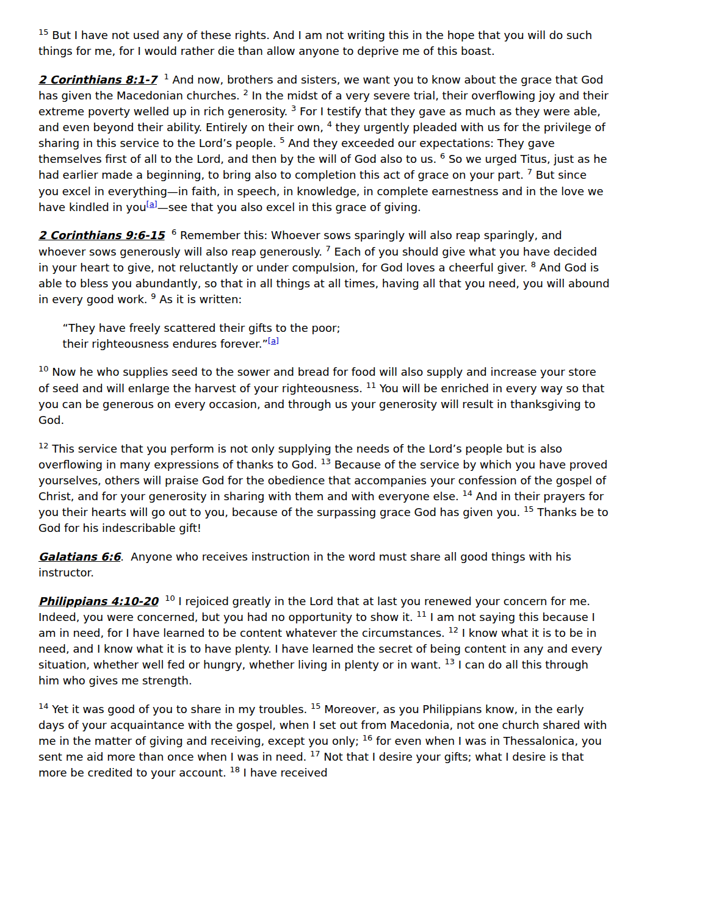15 But I have not used any of these rights. And I am not writing this in the hope that you will do such things for me, for I would rather die than allow anyone to deprive me of this boast.
2 Corinthians 8:1-7 1 And now, brothers and sisters, we want you to know about the grace that God has given the Macedonian churches. 2 In the midst of a very severe trial, their overflowing joy and their extreme poverty welled up in rich generosity. 3 For I testify that they gave as much as they were able, and even beyond their ability. Entirely on their own, 4 they urgently pleaded with us for the privilege of sharing in this service to the Lord’s people. 5 And they exceeded our expectations: They gave themselves first of all to the Lord, and then by the will of God also to us. 6 So we urged Titus, just as he had earlier made a beginning, to bring also to completion this act of grace on your part. 7 But since you excel in everything—in faith, in speech, in knowledge, in complete earnestness and in the love we have kindled in you[a]—see that you also excel in this grace of giving.
2 Corinthians 9:6-15 6 Remember this: Whoever sows sparingly will also reap sparingly, and whoever sows generously will also reap generously. 7 Each of you should give what you have decided in your heart to give, not reluctantly or under compulsion, for God loves a cheerful giver. 8 And God is able to bless you abundantly, so that in all things at all times, having all that you need, you will abound in every good work. 9 As it is written:
“They have freely scattered their gifts to the poor;
their righteousness endures forever.”[a]
10 Now he who supplies seed to the sower and bread for food will also supply and increase your store of seed and will enlarge the harvest of your righteousness. 11 You will be enriched in every way so that you can be generous on every occasion, and through us your generosity will result in thanksgiving to God.
12 This service that you perform is not only supplying the needs of the Lord’s people but is also overflowing in many expressions of thanks to God. 13 Because of the service by which you have proved yourselves, others will praise God for the obedience that accompanies your confession of the gospel of Christ, and for your generosity in sharing with them and with everyone else. 14 And in their prayers for you their hearts will go out to you, because of the surpassing grace God has given you. 15 Thanks be to God for his indescribable gift!
Galatians 6:6. Anyone who receives instruction in the word must share all good things with his instructor.
Philippians 4:10-20 10 I rejoiced greatly in the Lord that at last you renewed your concern for me. Indeed, you were concerned, but you had no opportunity to show it. 11 I am not saying this because I am in need, for I have learned to be content whatever the circumstances. 12 I know what it is to be in need, and I know what it is to have plenty. I have learned the secret of being content in any and every situation, whether well fed or hungry, whether living in plenty or in want. 13 I can do all this through him who gives me strength.
14 Yet it was good of you to share in my troubles. 15 Moreover, as you Philippians know, in the early days of your acquaintance with the gospel, when I set out from Macedonia, not one church shared with me in the matter of giving and receiving, except you only; 16 for even when I was in Thessalonica, you sent me aid more than once when I was in need. 17 Not that I desire your gifts; what I desire is that more be credited to your account. 18 I have received